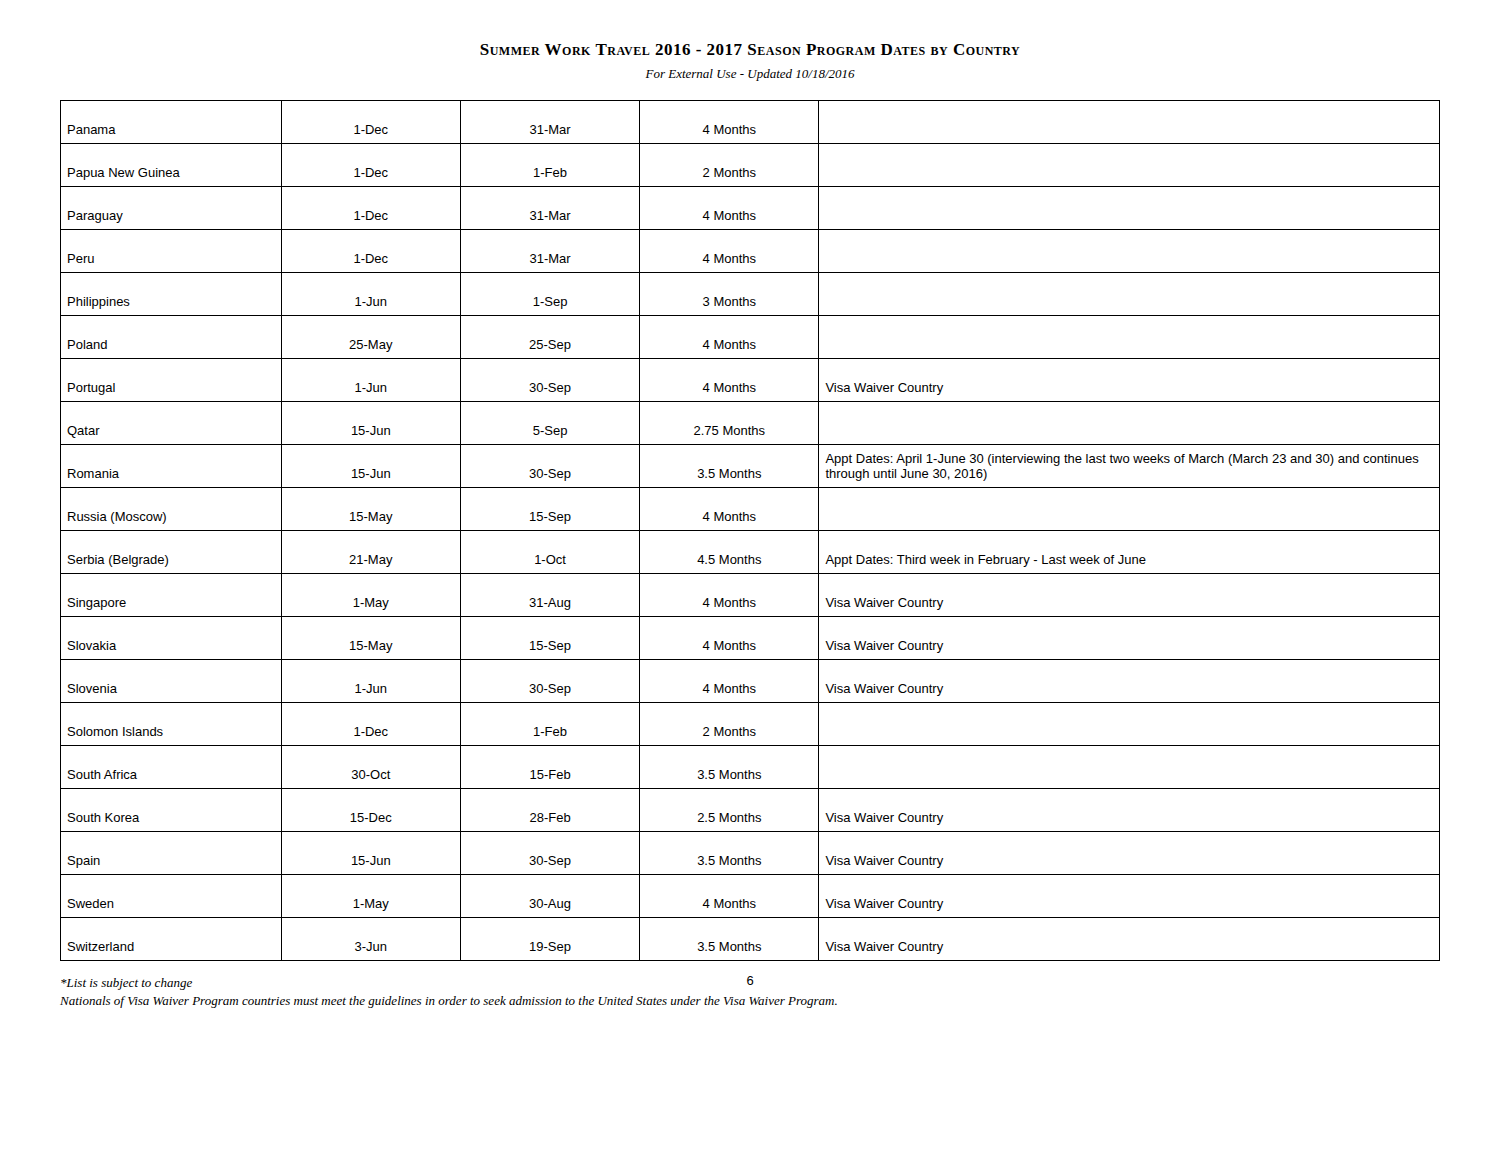Summer Work Travel 2016 - 2017 Season Program Dates by Country
For External Use - Updated 10/18/2016
| Panama | 1-Dec | 31-Mar | 4 Months | |
| Papua New Guinea | 1-Dec | 1-Feb | 2 Months | |
| Paraguay | 1-Dec | 31-Mar | 4 Months | |
| Peru | 1-Dec | 31-Mar | 4 Months | |
| Philippines | 1-Jun | 1-Sep | 3 Months | |
| Poland | 25-May | 25-Sep | 4 Months | |
| Portugal | 1-Jun | 30-Sep | 4 Months | Visa Waiver Country |
| Qatar | 15-Jun | 5-Sep | 2.75 Months | |
| Romania | 15-Jun | 30-Sep | 3.5 Months | Appt Dates: April 1-June 30 (interviewing the last two weeks of March (March 23 and 30) and continues through until June 30, 2016) |
| Russia (Moscow) | 15-May | 15-Sep | 4 Months | |
| Serbia (Belgrade) | 21-May | 1-Oct | 4.5 Months | Appt Dates: Third week in February - Last week of June |
| Singapore | 1-May | 31-Aug | 4 Months | Visa Waiver Country |
| Slovakia | 15-May | 15-Sep | 4 Months | Visa Waiver Country |
| Slovenia | 1-Jun | 30-Sep | 4 Months | Visa Waiver Country |
| Solomon Islands | 1-Dec | 1-Feb | 2 Months | |
| South Africa | 30-Oct | 15-Feb | 3.5 Months | |
| South Korea | 15-Dec | 28-Feb | 2.5 Months | Visa Waiver Country |
| Spain | 15-Jun | 30-Sep | 3.5 Months | Visa Waiver Country |
| Sweden | 1-May | 30-Aug | 4 Months | Visa Waiver Country |
| Switzerland | 3-Jun | 19-Sep | 3.5 Months | Visa Waiver Country |
6
*List is subject to change
Nationals of Visa Waiver Program countries must meet the guidelines in order to seek admission to the United States under the Visa Waiver Program.